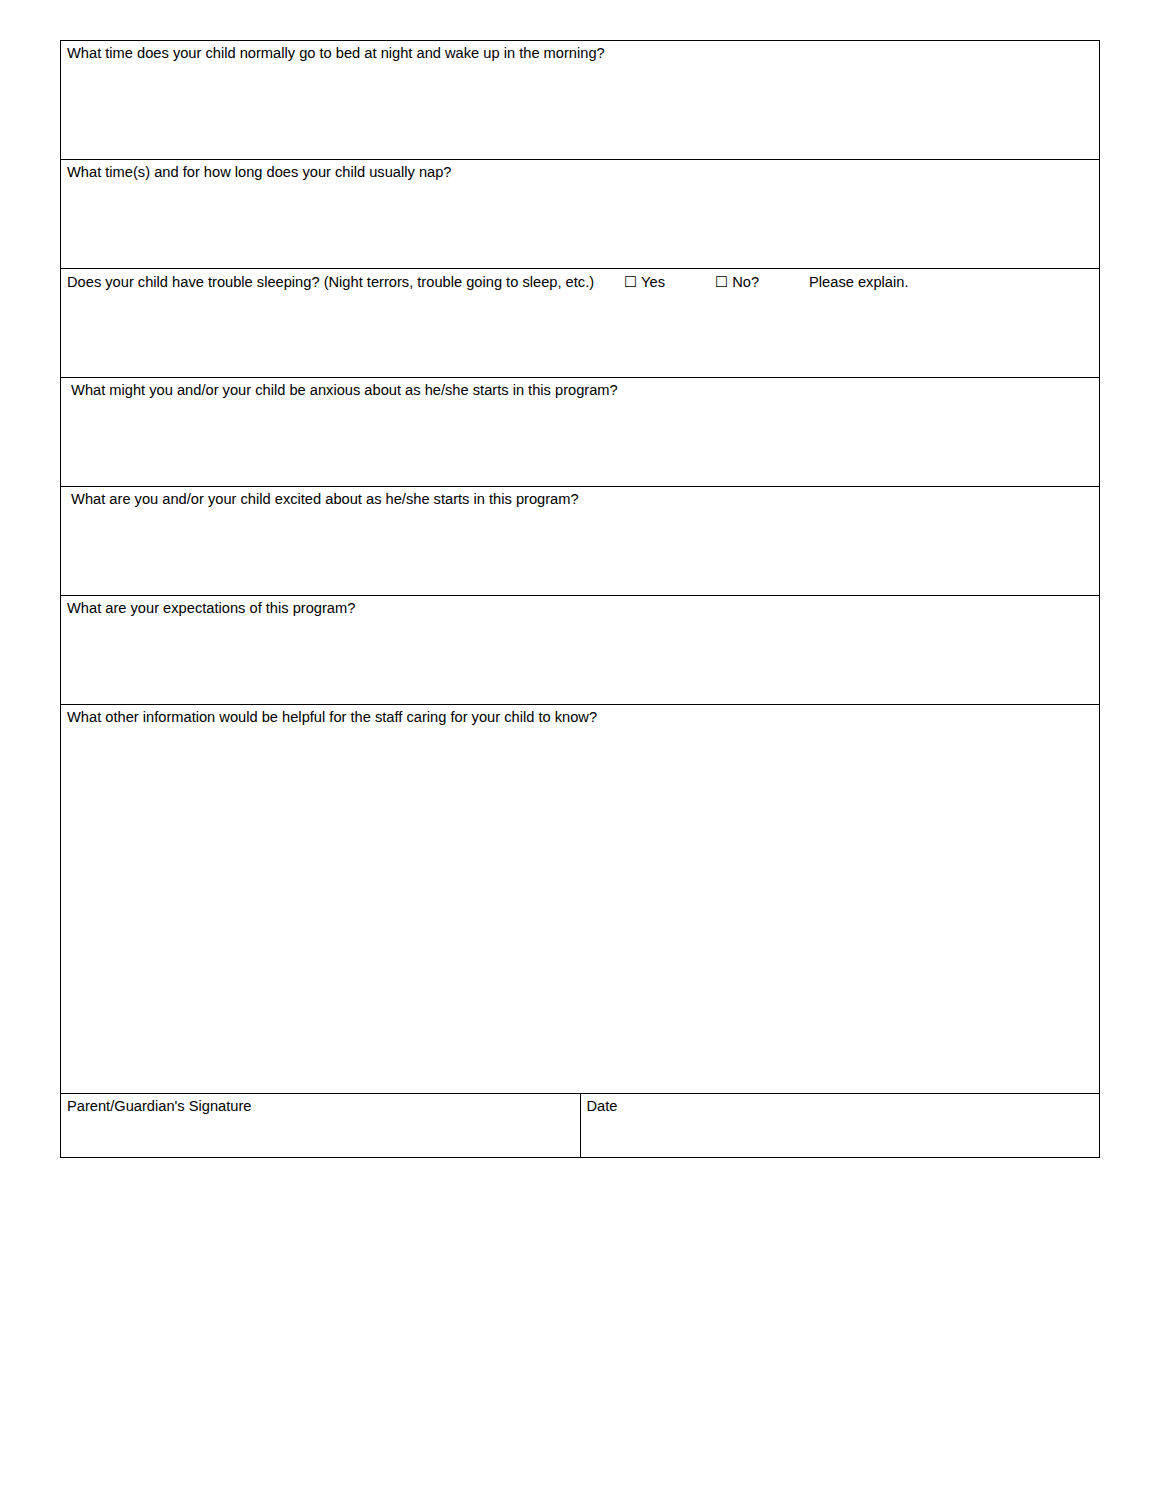| What time does your child normally go to bed at night and wake up in the morning? |
| What time(s) and for how long does your child usually nap? |
| Does your child have trouble sleeping? (Night terrors, trouble going to sleep, etc.) ☐ Yes ☐ No? Please explain. |
| What might you and/or your child be anxious about as he/she starts in this program? |
| What are you and/or your child excited about as he/she starts in this program? |
| What are your expectations of this program? |
| What other information would be helpful for the staff caring for your child to know? |
| Parent/Guardian's Signature | Date |